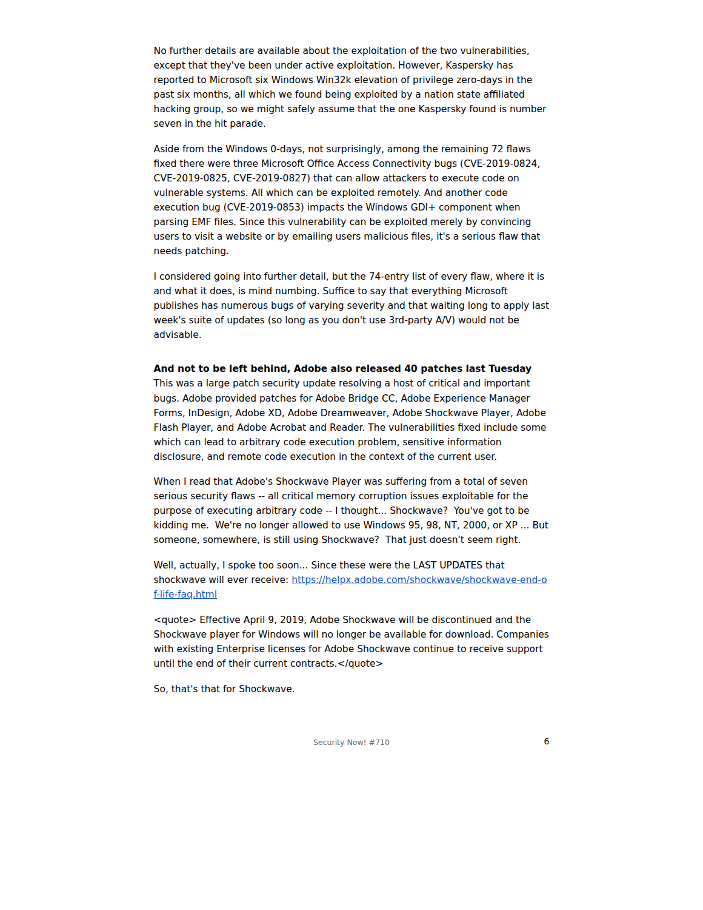No further details are available about the exploitation of the two vulnerabilities, except that they've been under active exploitation. However, Kaspersky has reported to Microsoft six Windows Win32k elevation of privilege zero-days in the past six months, all which we found being exploited by a nation state affiliated hacking group, so we might safely assume that the one Kaspersky found is number seven in the hit parade.
Aside from the Windows 0-days, not surprisingly, among the remaining 72 flaws fixed there were three Microsoft Office Access Connectivity bugs (CVE-2019-0824, CVE-2019-0825, CVE-2019-0827) that can allow attackers to execute code on vulnerable systems. All which can be exploited remotely. And another code execution bug (CVE-2019-0853) impacts the Windows GDI+ component when parsing EMF files. Since this vulnerability can be exploited merely by convincing users to visit a website or by emailing users malicious files, it's a serious flaw that needs patching.
I considered going into further detail, but the 74-entry list of every flaw, where it is and what it does, is mind numbing. Suffice to say that everything Microsoft publishes has numerous bugs of varying severity and that waiting long to apply last week's suite of updates (so long as you don't use 3rd-party A/V) would not be advisable.
And not to be left behind, Adobe also released 40 patches last Tuesday
This was a large patch security update resolving a host of critical and important bugs. Adobe provided patches for Adobe Bridge CC, Adobe Experience Manager Forms, InDesign, Adobe XD, Adobe Dreamweaver, Adobe Shockwave Player, Adobe Flash Player, and Adobe Acrobat and Reader. The vulnerabilities fixed include some which can lead to arbitrary code execution problem, sensitive information disclosure, and remote code execution in the context of the current user.
When I read that Adobe's Shockwave Player was suffering from a total of seven serious security flaws -- all critical memory corruption issues exploitable for the purpose of executing arbitrary code -- I thought... Shockwave? You've got to be kidding me. We're no longer allowed to use Windows 95, 98, NT, 2000, or XP ... But someone, somewhere, is still using Shockwave? That just doesn't seem right.
Well, actually, I spoke too soon... Since these were the LAST UPDATES that shockwave will ever receive: https://helpx.adobe.com/shockwave/shockwave-end-of-life-faq.html
<quote> Effective April 9, 2019, Adobe Shockwave will be discontinued and the Shockwave player for Windows will no longer be available for download. Companies with existing Enterprise licenses for Adobe Shockwave continue to receive support until the end of their current contracts.</quote>
So, that's that for Shockwave.
Security Now! #710
6